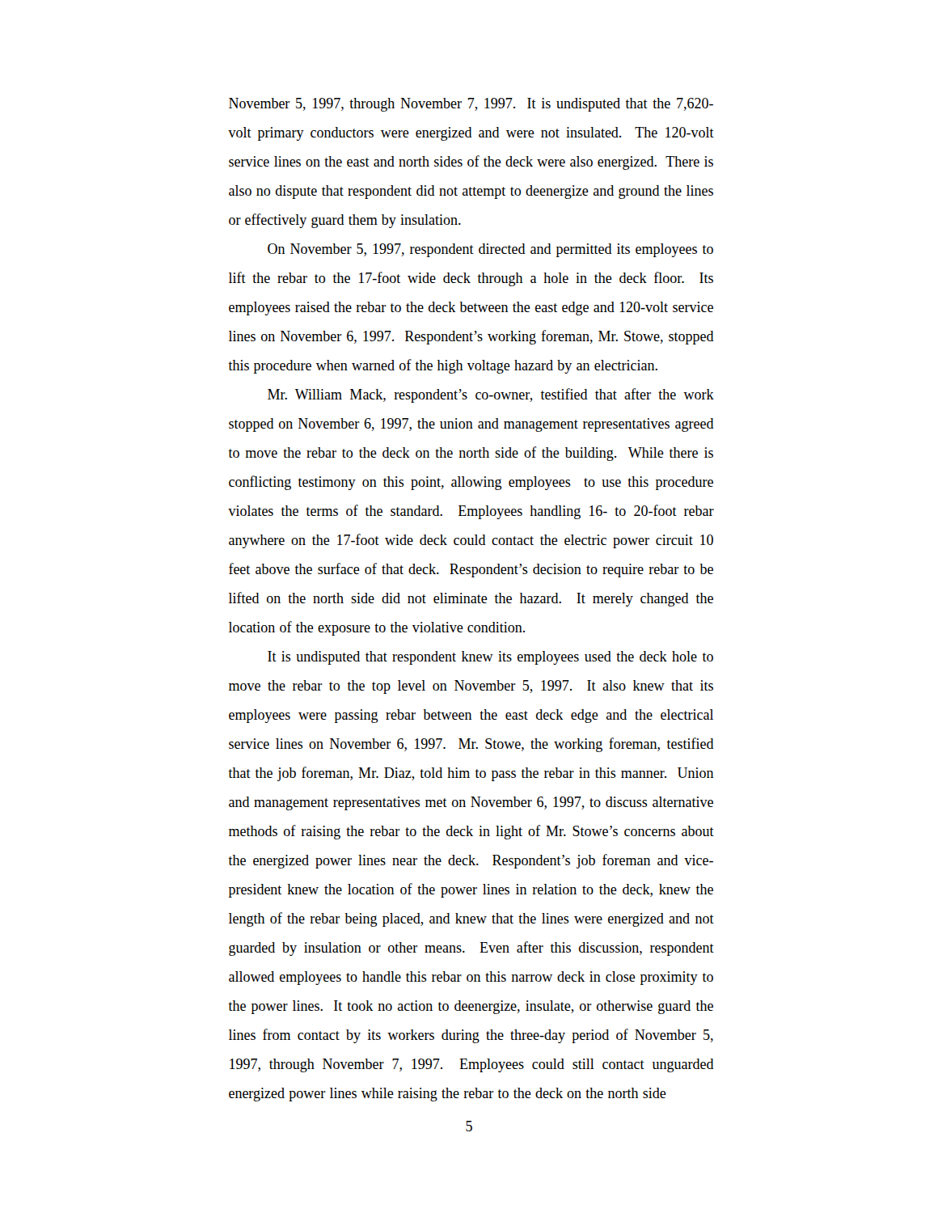November 5, 1997, through November 7, 1997. It is undisputed that the 7,620-volt primary conductors were energized and were not insulated. The 120-volt service lines on the east and north sides of the deck were also energized. There is also no dispute that respondent did not attempt to deenergize and ground the lines or effectively guard them by insulation.
On November 5, 1997, respondent directed and permitted its employees to lift the rebar to the 17-foot wide deck through a hole in the deck floor. Its employees raised the rebar to the deck between the east edge and 120-volt service lines on November 6, 1997. Respondent’s working foreman, Mr. Stowe, stopped this procedure when warned of the high voltage hazard by an electrician.
Mr. William Mack, respondent’s co-owner, testified that after the work stopped on November 6, 1997, the union and management representatives agreed to move the rebar to the deck on the north side of the building. While there is conflicting testimony on this point, allowing employees to use this procedure violates the terms of the standard. Employees handling 16- to 20-foot rebar anywhere on the 17-foot wide deck could contact the electric power circuit 10 feet above the surface of that deck. Respondent’s decision to require rebar to be lifted on the north side did not eliminate the hazard. It merely changed the location of the exposure to the violative condition.
It is undisputed that respondent knew its employees used the deck hole to move the rebar to the top level on November 5, 1997. It also knew that its employees were passing rebar between the east deck edge and the electrical service lines on November 6, 1997. Mr. Stowe, the working foreman, testified that the job foreman, Mr. Diaz, told him to pass the rebar in this manner. Union and management representatives met on November 6, 1997, to discuss alternative methods of raising the rebar to the deck in light of Mr. Stowe’s concerns about the energized power lines near the deck. Respondent’s job foreman and vice-president knew the location of the power lines in relation to the deck, knew the length of the rebar being placed, and knew that the lines were energized and not guarded by insulation or other means. Even after this discussion, respondent allowed employees to handle this rebar on this narrow deck in close proximity to the power lines. It took no action to deenergize, insulate, or otherwise guard the lines from contact by its workers during the three-day period of November 5, 1997, through November 7, 1997. Employees could still contact unguarded energized power lines while raising the rebar to the deck on the north side
5